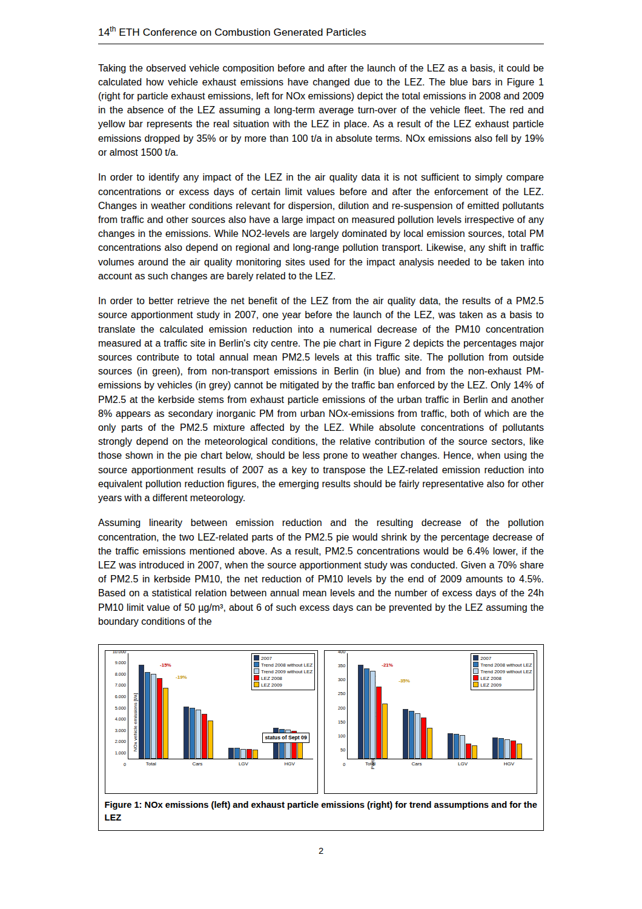14th ETH Conference on Combustion Generated Particles
Taking the observed vehicle composition before and after the launch of the LEZ as a basis, it could be calculated how vehicle exhaust emissions have changed due to the LEZ. The blue bars in Figure 1 (right for particle exhaust emissions, left for NOx emissions) depict the total emissions in 2008 and 2009 in the absence of the LEZ assuming a long-term average turn-over of the vehicle fleet. The red and yellow bar represents the real situation with the LEZ in place. As a result of the LEZ exhaust particle emissions dropped by 35% or by more than 100 t/a in absolute terms. NOx emissions also fell by 19% or almost 1500 t/a.
In order to identify any impact of the LEZ in the air quality data it is not sufficient to simply compare concentrations or excess days of certain limit values before and after the enforcement of the LEZ. Changes in weather conditions relevant for dispersion, dilution and re-suspension of emitted pollutants from traffic and other sources also have a large impact on measured pollution levels irrespective of any changes in the emissions. While NO2-levels are largely dominated by local emission sources, total PM concentrations also depend on regional and long-range pollution transport. Likewise, any shift in traffic volumes around the air quality monitoring sites used for the impact analysis needed to be taken into account as such changes are barely related to the LEZ.
In order to better retrieve the net benefit of the LEZ from the air quality data, the results of a PM2.5 source apportionment study in 2007, one year before the launch of the LEZ, was taken as a basis to translate the calculated emission reduction into a numerical decrease of the PM10 concentration measured at a traffic site in Berlin's city centre. The pie chart in Figure 2 depicts the percentages major sources contribute to total annual mean PM2.5 levels at this traffic site. The pollution from outside sources (in green), from non-transport emissions in Berlin (in blue) and from the non-exhaust PM-emissions by vehicles (in grey) cannot be mitigated by the traffic ban enforced by the LEZ. Only 14% of PM2.5 at the kerbside stems from exhaust particle emissions of the urban traffic in Berlin and another 8% appears as secondary inorganic PM from urban NOx-emissions from traffic, both of which are the only parts of the PM2.5 mixture affected by the LEZ. While absolute concentrations of pollutants strongly depend on the meteorological conditions, the relative contribution of the source sectors, like those shown in the pie chart below, should be less prone to weather changes. Hence, when using the source apportionment results of 2007 as a key to transpose the LEZ-related emission reduction into equivalent pollution reduction figures, the emerging results should be fairly representative also for other years with a different meteorology.
Assuming linearity between emission reduction and the resulting decrease of the pollution concentration, the two LEZ-related parts of the PM2.5 pie would shrink by the percentage decrease of the traffic emissions mentioned above. As a result, PM2.5 concentrations would be 6.4% lower, if the LEZ was introduced in 2007, when the source apportionment study was conducted. Given a 70% share of PM2.5 in kerbside PM10, the net reduction of PM10 levels by the end of 2009 amounts to 4.5%. Based on a statistical relation between annual mean levels and the number of excess days of the 24h PM10 limit value of 50 µg/m³, about 6 of such excess days can be prevented by the LEZ assuming the boundary conditions of the
2007
Trend 2008 without LEZ
Trend 2009 without LEZ
LEZ 2008
LEZ 2009
NOx vehicle emissions [t/a]
10.000
9.000
8.000
7.000
6.000
5.000
4.000
3.000
2.000
1.000
0
-15% -19% status of Sept 09
Total Cars LGV HGV
2007
Trend 2008 without LEZ
Trend 2009 without LEZ
LEZ 2008
LEZ 2009
Particle vehicle exhaust pipe emissions [t/a]
400
350
300
250
200
150
100
50
0
-21% -35%
Total Cars LGV HGV
Figure 1: NOx emissions (left) and exhaust particle emissions (right) for trend assumptions and for the LEZ
2